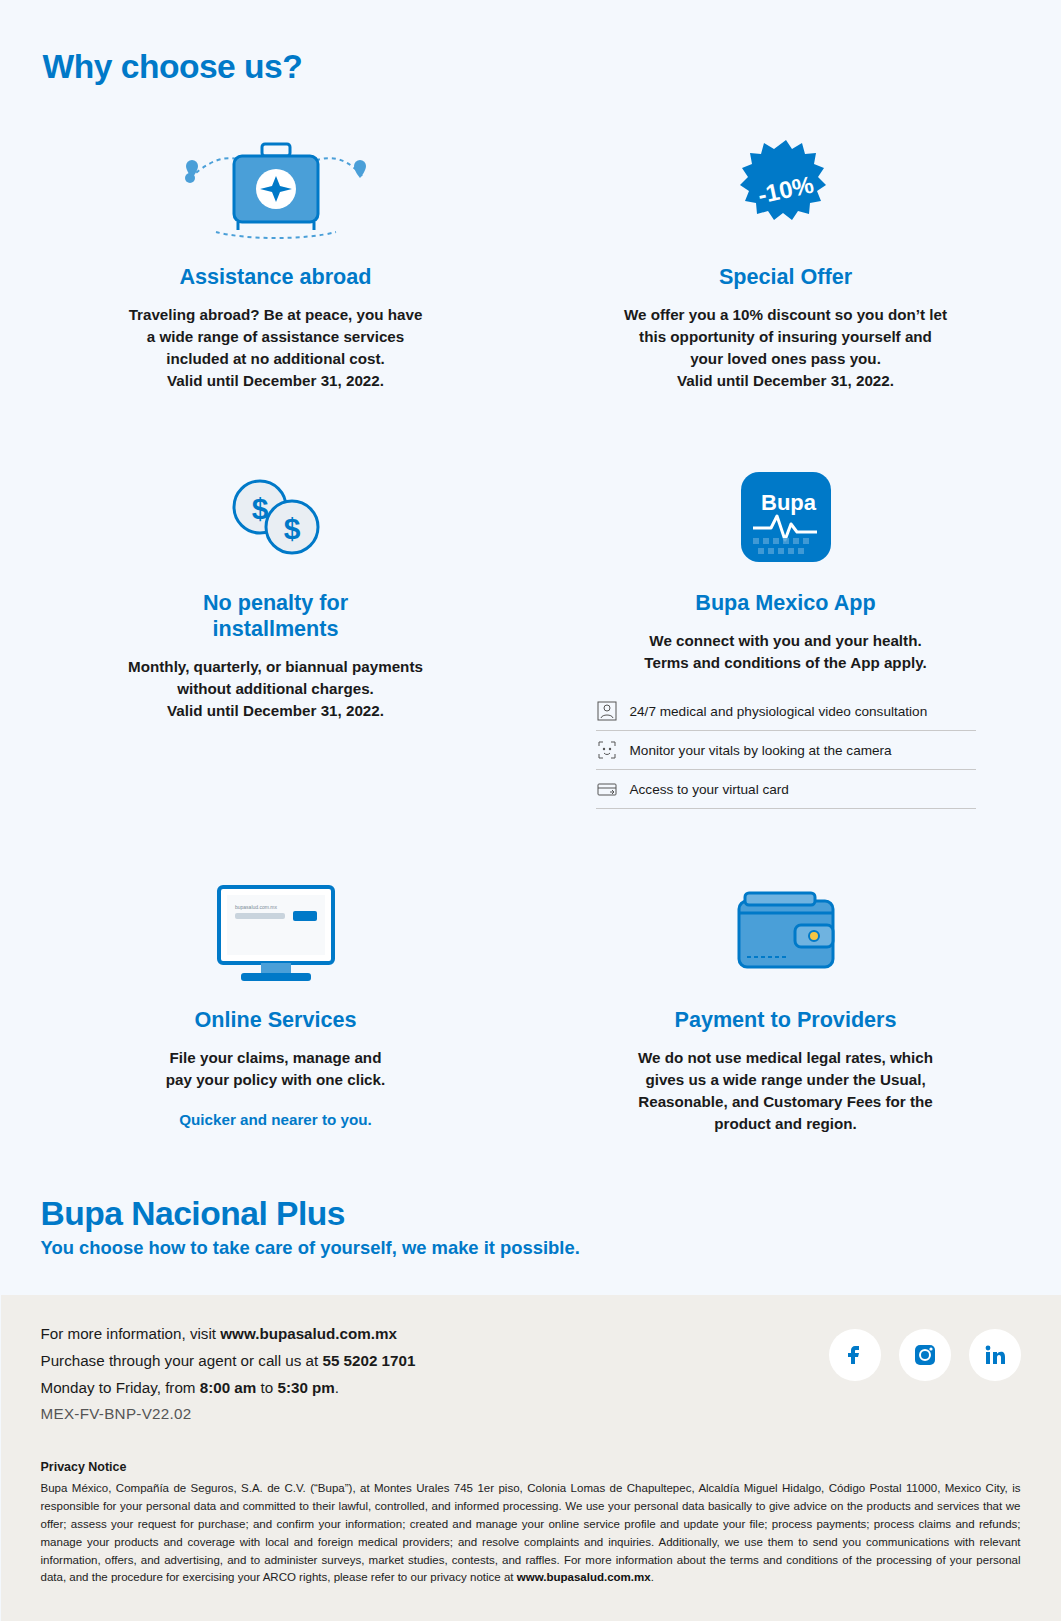Why choose us?
Assistance abroad
Traveling abroad? Be at peace, you have
a wide range of assistance services
included at no additional cost.
Valid until December 31, 2022.
-10%
Special Offer
We offer you a 10% discount so you don’t let
this opportunity of insuring yourself and
your loved ones pass you.
Valid until December 31, 2022.
$ $
No penalty for
installments
Monthly, quarterly, or biannual payments
without additional charges.
Valid until December 31, 2022.
Bupa
Bupa Mexico App
We connect with you and your health.
Terms and conditions of the App apply.
24/7 medical and physiological video consultation
Monitor your vitals by looking at the camera
Access to your virtual card
bupasalud.com.mx
Online Services
File your claims, manage and
pay your policy with one click.
Quicker and nearer to you.
Payment to Providers
We do not use medical legal rates, which
gives us a wide range under the Usual,
Reasonable, and Customary Fees for the
product and region.
Bupa Nacional Plus
You choose how to take care of yourself, we make it possible.
For more information, visit www.bupasalud.com.mx
Purchase through your agent or call us at 55 5202 1701
Monday to Friday, from 8:00 am to 5:30 pm.
MEX-FV-BNP-V22.02
Privacy Notice
Bupa México, Compañía de Seguros, S.A. de C.V. (“Bupa”), at Montes Urales 745 1er piso, Colonia Lomas de Chapultepec, Alcaldía Miguel Hidalgo, Código Postal 11000, Mexico City, is responsible for your personal data and committed to their lawful, controlled, and informed processing. We use your personal data basically to give advice on the products and services that we offer; assess your request for purchase; and confirm your information; created and manage your online service profile and update your file; process payments; process claims and refunds; manage your products and coverage with local and foreign medical providers; and resolve complaints and inquiries. Additionally, we use them to send you communications with relevant information, offers, and advertising, and to administer surveys, market studies, contests, and raffles. For more information about the terms and conditions of the processing of your personal data, and the procedure for exercising your ARCO rights, please refer to our privacy notice at www.bupasalud.com.mx.